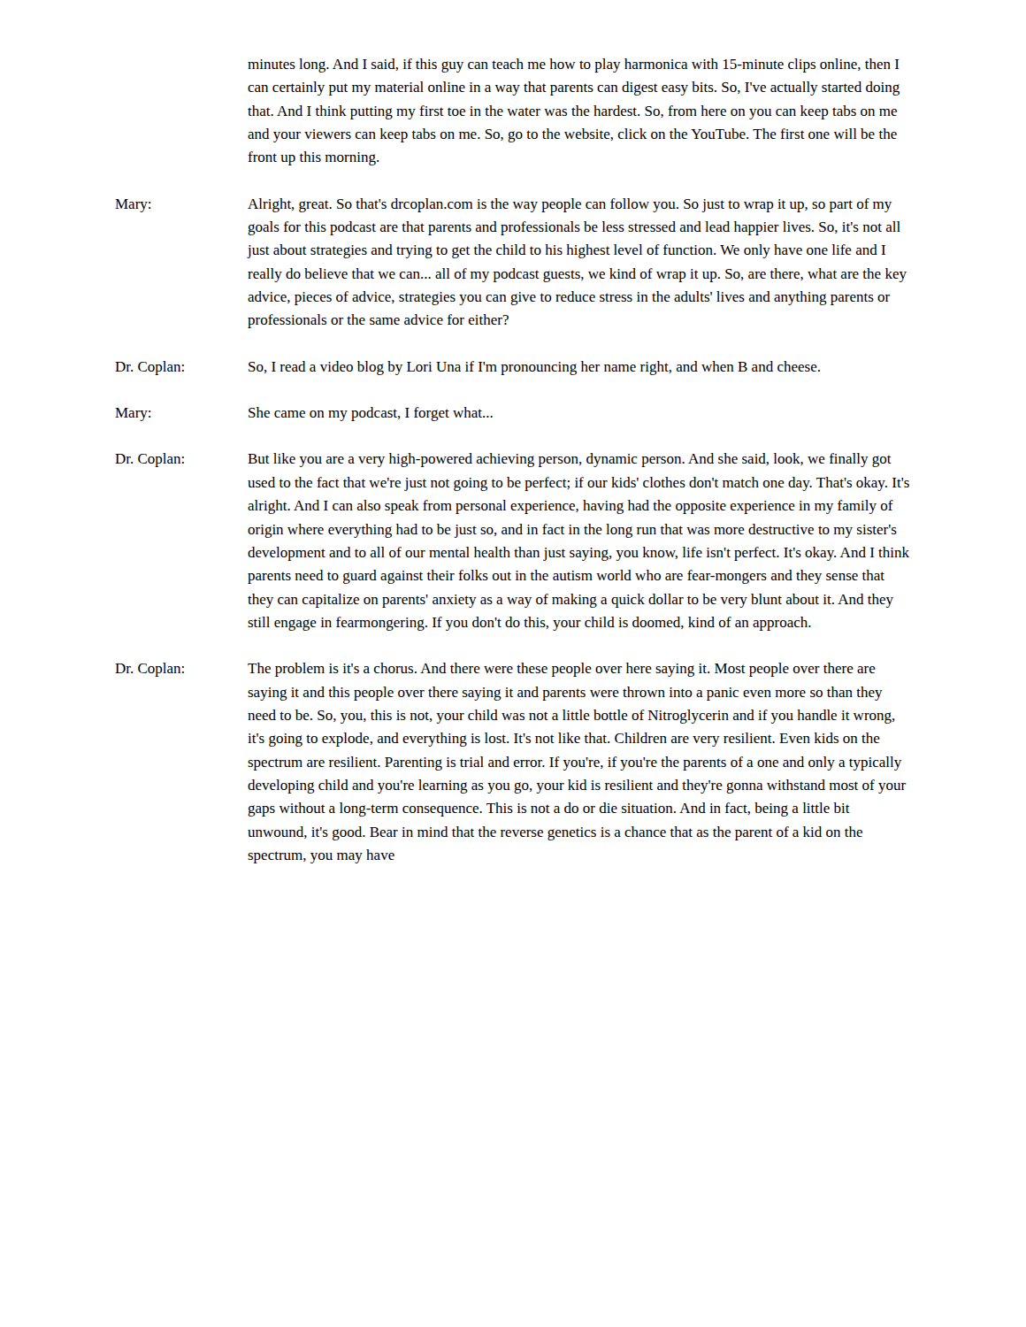minutes long. And I said, if this guy can teach me how to play harmonica with 15-minute clips online, then I can certainly put my material online in a way that parents can digest easy bits. So, I've actually started doing that. And I think putting my first toe in the water was the hardest. So, from here on you can keep tabs on me and your viewers can keep tabs on me. So, go to the website, click on the YouTube. The first one will be the front up this morning.
Mary:
Alright, great. So that's drcoplan.com is the way people can follow you. So just to wrap it up, so part of my goals for this podcast are that parents and professionals be less stressed and lead happier lives. So, it's not all just about strategies and trying to get the child to his highest level of function. We only have one life and I really do believe that we can... all of my podcast guests, we kind of wrap it up. So, are there, what are the key advice, pieces of advice, strategies you can give to reduce stress in the adults' lives and anything parents or professionals or the same advice for either?
Dr. Coplan:
So, I read a video blog by Lori Una if I'm pronouncing her name right, and when B and cheese.
Mary:
She came on my podcast, I forget what...
Dr. Coplan:
But like you are a very high-powered achieving person, dynamic person. And she said, look, we finally got used to the fact that we're just not going to be perfect; if our kids' clothes don't match one day. That's okay. It's alright. And I can also speak from personal experience, having had the opposite experience in my family of origin where everything had to be just so, and in fact in the long run that was more destructive to my sister's development and to all of our mental health than just saying, you know, life isn't perfect. It's okay. And I think parents need to guard against their folks out in the autism world who are fear-mongers and they sense that they can capitalize on parents' anxiety as a way of making a quick dollar to be very blunt about it. And they still engage in fearmongering. If you don't do this, your child is doomed, kind of an approach.
Dr. Coplan:
The problem is it's a chorus. And there were these people over here saying it. Most people over there are saying it and this people over there saying it and parents were thrown into a panic even more so than they need to be. So, you, this is not, your child was not a little bottle of Nitroglycerin and if you handle it wrong, it's going to explode, and everything is lost. It's not like that. Children are very resilient. Even kids on the spectrum are resilient. Parenting is trial and error. If you're, if you're the parents of a one and only a typically developing child and you're learning as you go, your kid is resilient and they're gonna withstand most of your gaps without a long-term consequence. This is not a do or die situation. And in fact, being a little bit unwound, it's good. Bear in mind that the reverse genetics is a chance that as the parent of a kid on the spectrum, you may have